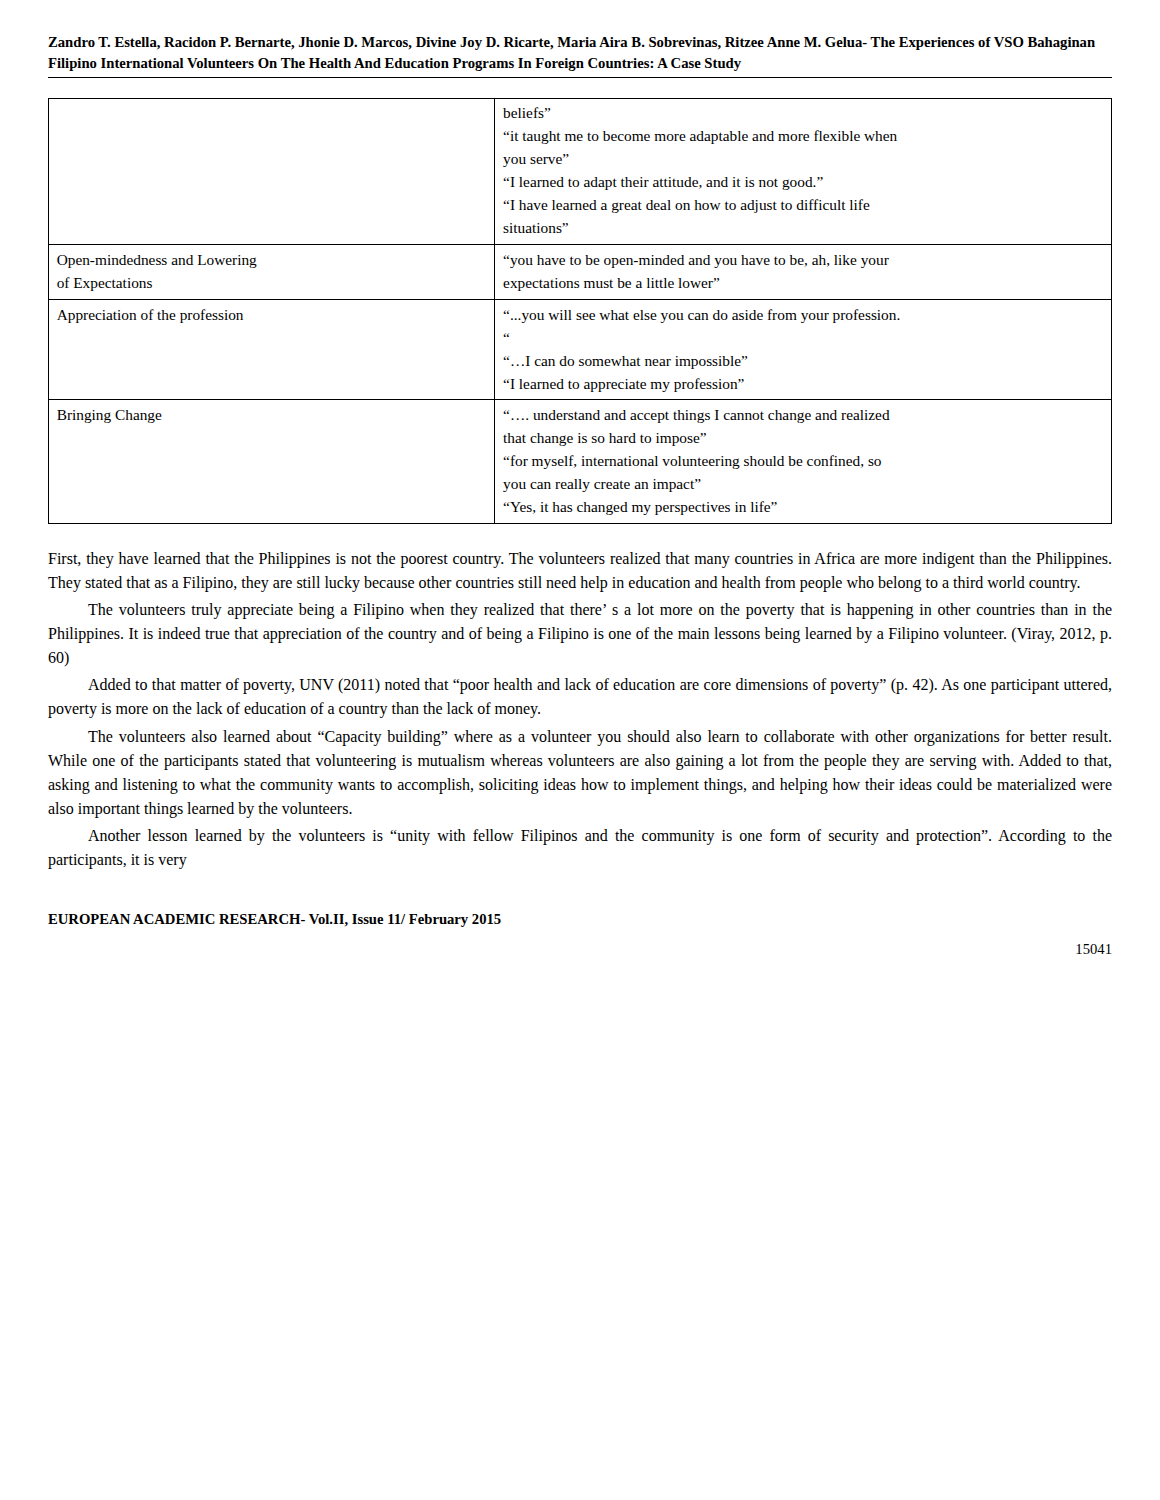Zandro T. Estella, Racidon P. Bernarte, Jhonie D. Marcos, Divine Joy D. Ricarte, Maria Aira B. Sobrevinas, Ritzee Anne M. Gelua- The Experiences of VSO Bahaginan Filipino International Volunteers On The Health And Education Programs In Foreign Countries: A Case Study
| | beliefs” “it taught me to become more adaptable and more flexible when you serve” “I learned to adapt their attitude, and it is not good.” “I have learned a great deal on how to adjust to difficult life situations” |
| Open-mindedness and Lowering of Expectations | “you have to be open-minded and you have to be, ah, like your expectations must be a little lower” |
| Appreciation of the profession | “...you will see what else you can do aside from your profession. “ “…I can do somewhat near impossible” “I learned to appreciate my profession” |
| Bringing Change | “…. understand and accept things I cannot change and realized that change is so hard to impose” “for myself, international volunteering should be confined, so you can really create an impact” “Yes, it has changed my perspectives in life” |
First, they have learned that the Philippines is not the poorest country. The volunteers realized that many countries in Africa are more indigent than the Philippines. They stated that as a Filipino, they are still lucky because other countries still need help in education and health from people who belong to a third world country.
The volunteers truly appreciate being a Filipino when they realized that there’ s a lot more on the poverty that is happening in other countries than in the Philippines. It is indeed true that appreciation of the country and of being a Filipino is one of the main lessons being learned by a Filipino volunteer. (Viray, 2012, p. 60)
Added to that matter of poverty, UNV (2011) noted that “poor health and lack of education are core dimensions of poverty” (p. 42). As one participant uttered, poverty is more on the lack of education of a country than the lack of money.
The volunteers also learned about “Capacity building” where as a volunteer you should also learn to collaborate with other organizations for better result. While one of the participants stated that volunteering is mutualism whereas volunteers are also gaining a lot from the people they are serving with. Added to that, asking and listening to what the community wants to accomplish, soliciting ideas how to implement things, and helping how their ideas could be materialized were also important things learned by the volunteers.
Another lesson learned by the volunteers is “unity with fellow Filipinos and the community is one form of security and protection”. According to the participants, it is very
EUROPEAN ACADEMIC RESEARCH- Vol.II, Issue 11/ February 2015
15041